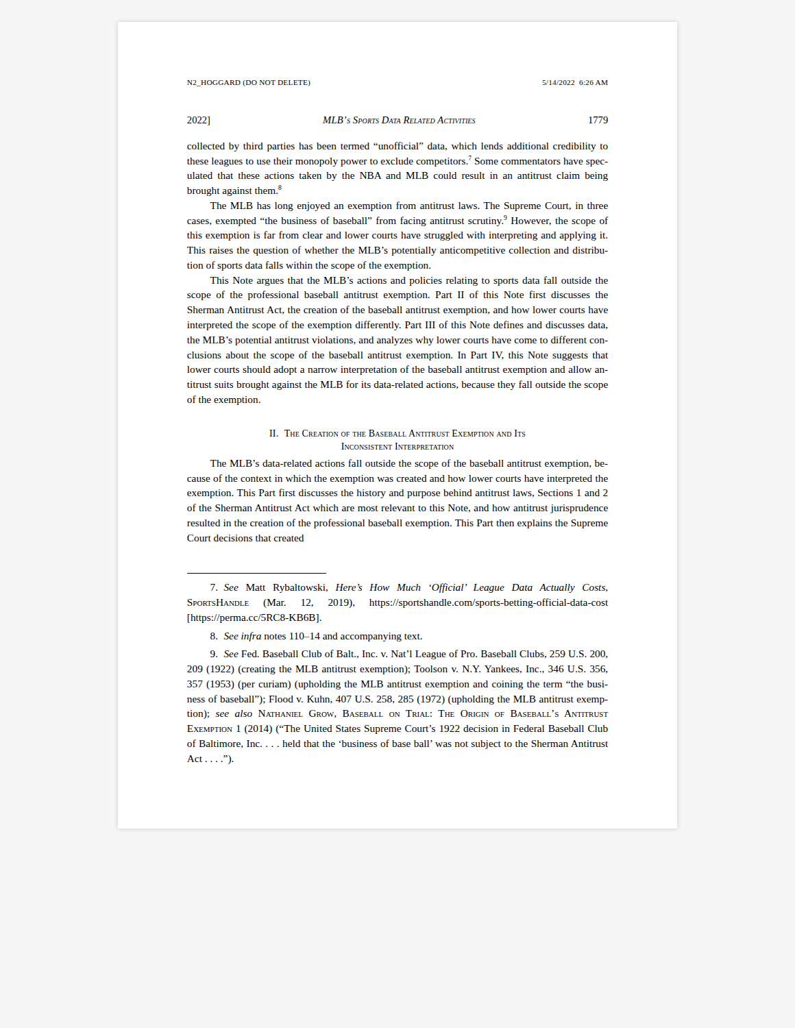N2_HOGGARD (DO NOT DELETE) 5/14/2022 6:26 AM
2022] MLB’s Sports Data Related Activities 1779
collected by third parties has been termed “unofficial” data, which lends additional credibility to these leagues to use their monopoly power to exclude competitors.7 Some commentators have speculated that these actions taken by the NBA and MLB could result in an antitrust claim being brought against them.8
The MLB has long enjoyed an exemption from antitrust laws. The Supreme Court, in three cases, exempted “the business of baseball” from facing antitrust scrutiny.9 However, the scope of this exemption is far from clear and lower courts have struggled with interpreting and applying it. This raises the question of whether the MLB’s potentially anticompetitive collection and distribution of sports data falls within the scope of the exemption.
This Note argues that the MLB’s actions and policies relating to sports data fall outside the scope of the professional baseball antitrust exemption. Part II of this Note first discusses the Sherman Antitrust Act, the creation of the baseball antitrust exemption, and how lower courts have interpreted the scope of the exemption differently. Part III of this Note defines and discusses data, the MLB’s potential antitrust violations, and analyzes why lower courts have come to different conclusions about the scope of the baseball antitrust exemption. In Part IV, this Note suggests that lower courts should adopt a narrow interpretation of the baseball antitrust exemption and allow antitrust suits brought against the MLB for its data-related actions, because they fall outside the scope of the exemption.
II. The Creation of the Baseball Antitrust Exemption and ItsInconsistent Interpretation
The MLB’s data-related actions fall outside the scope of the baseball antitrust exemption, because of the context in which the exemption was created and how lower courts have interpreted the exemption. This Part first discusses the history and purpose behind antitrust laws, Sections 1 and 2 of the Sherman Antitrust Act which are most relevant to this Note, and how antitrust jurisprudence resulted in the creation of the professional baseball exemption. This Part then explains the Supreme Court decisions that created
7. See Matt Rybaltowski, Here’s How Much ‘Official’ League Data Actually Costs, SportsHandle (Mar. 12, 2019), https://sportshandle.com/sports-betting-official-data-cost [https://perma.cc/5RC8-KB6B].
8. See infra notes 110–14 and accompanying text.
9. See Fed. Baseball Club of Balt., Inc. v. Nat’l League of Pro. Baseball Clubs, 259 U.S. 200, 209 (1922) (creating the MLB antitrust exemption); Toolson v. N.Y. Yankees, Inc., 346 U.S. 356, 357 (1953) (per curiam) (upholding the MLB antitrust exemption and coining the term “the business of baseball”); Flood v. Kuhn, 407 U.S. 258, 285 (1972) (upholding the MLB antitrust exemption); see also Nathaniel Grow, Baseball on Trial: The Origin of Baseball’s Antitrust Exemption 1 (2014) (“The United States Supreme Court’s 1922 decision in Federal Baseball Club of Baltimore, Inc. . . . held that the ‘business of base ball’ was not subject to the Sherman Antitrust Act . . . .”).